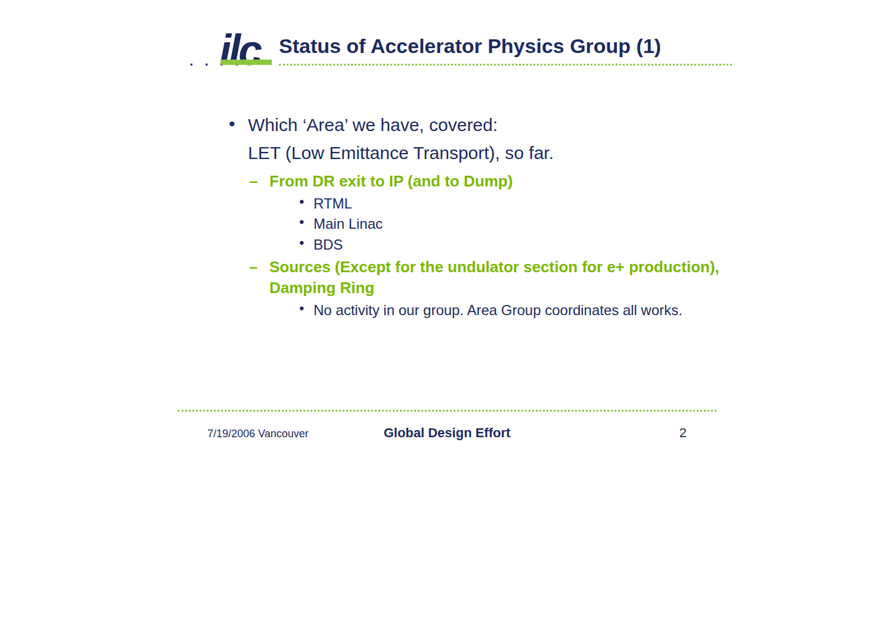· · · · ilc
Status of Accelerator Physics Group (1)
Which ‘Area’ we have, covered:
LET (Low Emittance Transport), so far.
From DR exit to IP (and to Dump)
RTML
Main Linac
BDS
Sources (Except for the undulator section for e+ production), Damping Ring
No activity in our group. Area Group coordinates all works.
7/19/2006 Vancouver
Global Design Effort
2